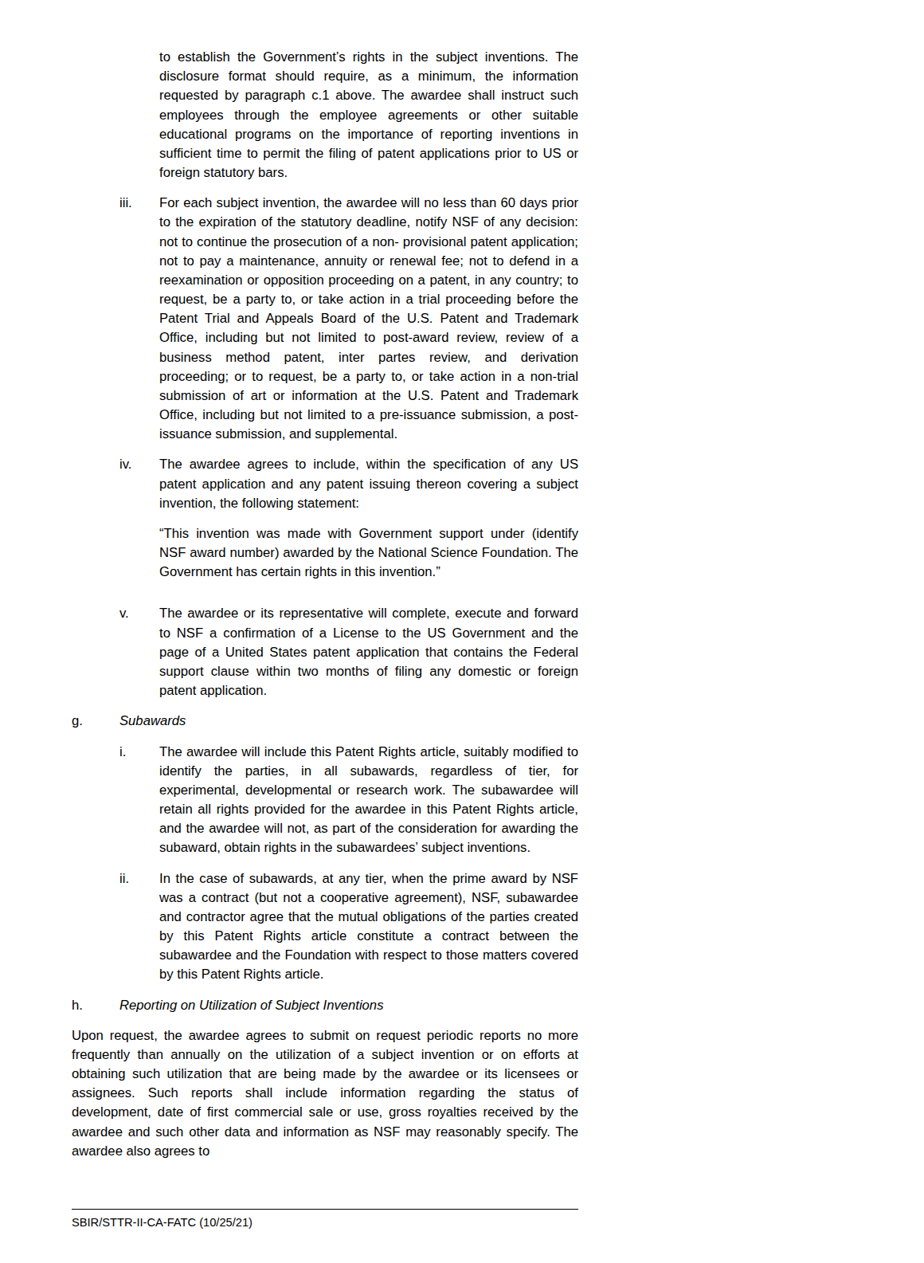to establish the Government’s rights in the subject inventions. The disclosure format should require, as a minimum, the information requested by paragraph c.1 above. The awardee shall instruct such employees through the employee agreements or other suitable educational programs on the importance of reporting inventions in sufficient time to permit the filing of patent applications prior to US or foreign statutory bars.
iii.
For each subject invention, the awardee will no less than 60 days prior to the expiration of the statutory deadline, notify NSF of any decision: not to continue the prosecution of a non- provisional patent application; not to pay a maintenance, annuity or renewal fee; not to defend in a reexamination or opposition proceeding on a patent, in any country; to request, be a party to, or take action in a trial proceeding before the Patent Trial and Appeals Board of the U.S. Patent and Trademark Office, including but not limited to post-award review, review of a business method patent, inter partes review, and derivation proceeding; or to request, be a party to, or take action in a non-trial submission of art or information at the U.S. Patent and Trademark Office, including but not limited to a pre-issuance submission, a post-issuance submission, and supplemental.
iv.
The awardee agrees to include, within the specification of any US patent application and any patent issuing thereon covering a subject invention, the following statement:
“This invention was made with Government support under (identify NSF award number) awarded by the National Science Foundation. The Government has certain rights in this invention.”
v.
The awardee or its representative will complete, execute and forward to NSF a confirmation of a License to the US Government and the page of a United States patent application that contains the Federal support clause within two months of filing any domestic or foreign patent application.
g.
Subawards
i.
The awardee will include this Patent Rights article, suitably modified to identify the parties, in all subawards, regardless of tier, for experimental, developmental or research work. The subawardee will retain all rights provided for the awardee in this Patent Rights article, and the awardee will not, as part of the consideration for awarding the subaward, obtain rights in the subawardees’ subject inventions.
ii.
In the case of subawards, at any tier, when the prime award by NSF was a contract (but not a cooperative agreement), NSF, subawardee and contractor agree that the mutual obligations of the parties created by this Patent Rights article constitute a contract between the subawardee and the Foundation with respect to those matters covered by this Patent Rights article.
h.
Reporting on Utilization of Subject Inventions
Upon request, the awardee agrees to submit on request periodic reports no more frequently than annually on the utilization of a subject invention or on efforts at obtaining such utilization that are being made by the awardee or its licensees or assignees. Such reports shall include information regarding the status of development, date of first commercial sale or use, gross royalties received by the awardee and such other data and information as NSF may reasonably specify. The awardee also agrees to
SBIR/STTR-II-CA-FATC (10/25/21)